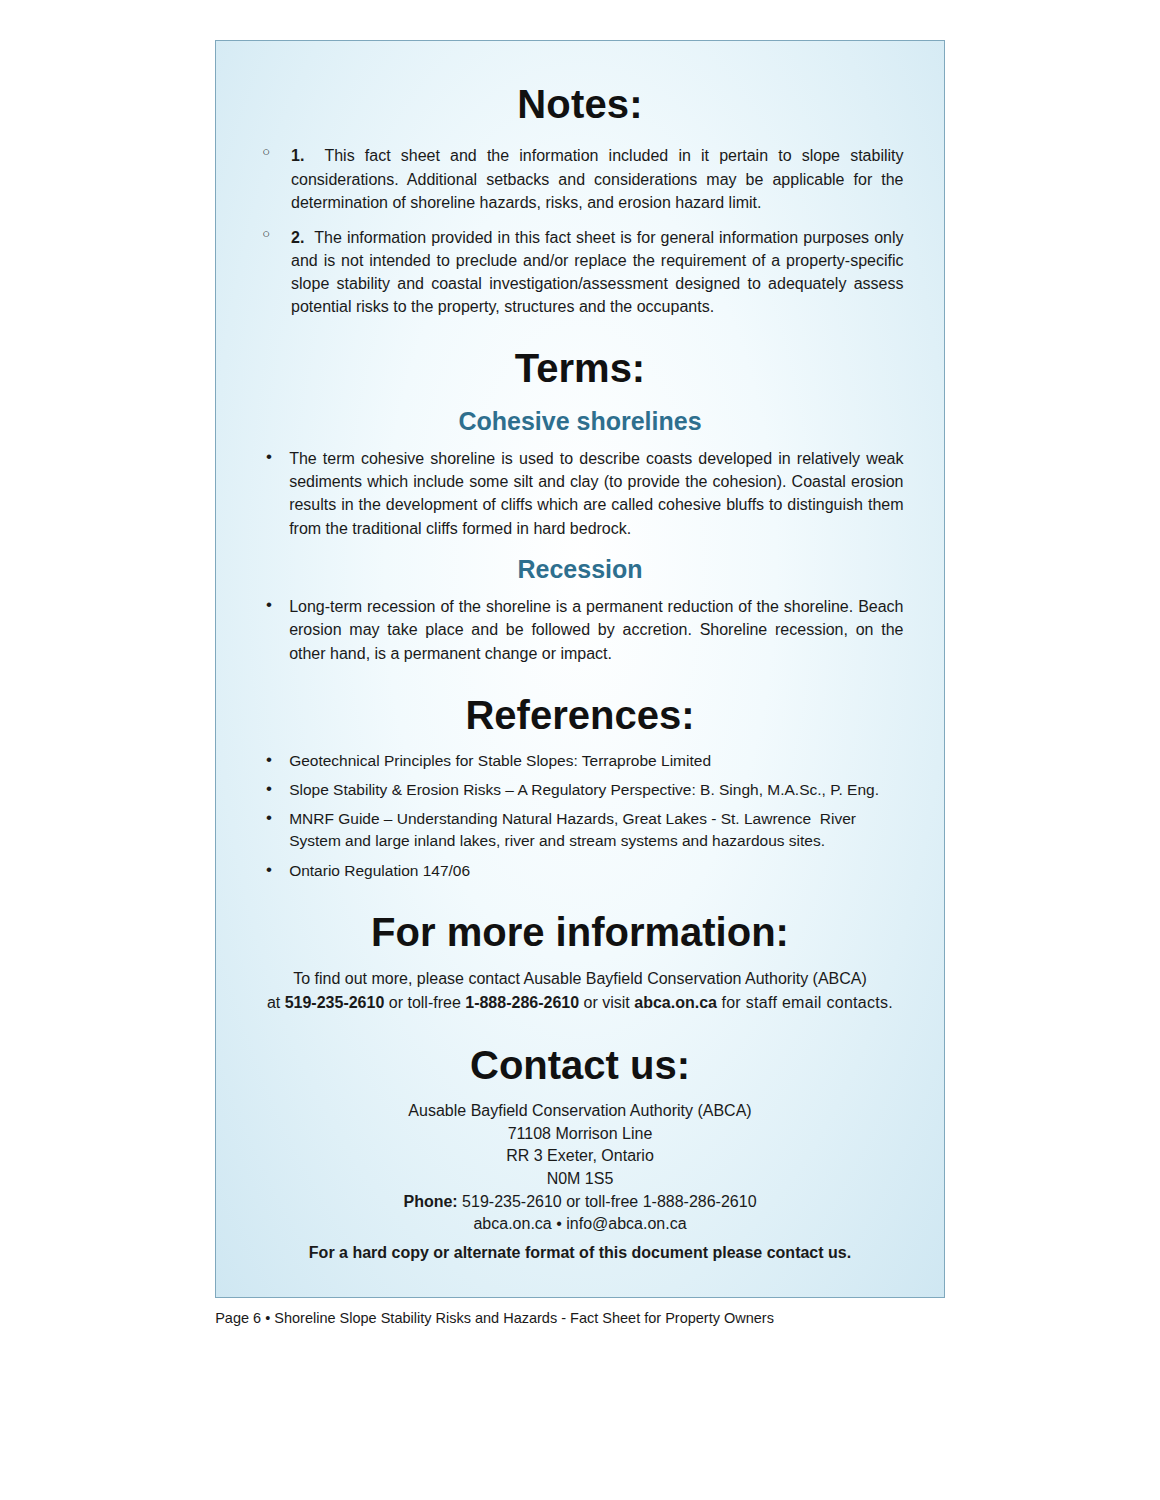Notes:
1. This fact sheet and the information included in it pertain to slope stability considerations. Additional setbacks and considerations may be applicable for the determination of shoreline hazards, risks, and erosion hazard limit.
2. The information provided in this fact sheet is for general information purposes only and is not intended to preclude and/or replace the requirement of a property-specific slope stability and coastal investigation/assessment designed to adequately assess potential risks to the property, structures and the occupants.
Terms:
Cohesive shorelines
The term cohesive shoreline is used to describe coasts developed in relatively weak sediments which include some silt and clay (to provide the cohesion). Coastal erosion results in the development of cliffs which are called cohesive bluffs to distinguish them from the traditional cliffs formed in hard bedrock.
Recession
Long-term recession of the shoreline is a permanent reduction of the shoreline. Beach erosion may take place and be followed by accretion. Shoreline recession, on the other hand, is a permanent change or impact.
References:
Geotechnical Principles for Stable Slopes: Terraprobe Limited
Slope Stability & Erosion Risks – A Regulatory Perspective: B. Singh, M.A.Sc., P. Eng.
MNRF Guide – Understanding Natural Hazards, Great Lakes - St. Lawrence River System and large inland lakes, river and stream systems and hazardous sites.
Ontario Regulation 147/06
For more information:
To find out more, please contact Ausable Bayfield Conservation Authority (ABCA)
at 519-235-2610 or toll-free 1-888-286-2610 or visit abca.on.ca for staff email contacts.
Contact us:
Ausable Bayfield Conservation Authority (ABCA)
71108 Morrison Line
RR 3 Exeter, Ontario
N0M 1S5
Phone: 519-235-2610 or toll-free 1-888-286-2610
abca.on.ca • info@abca.on.ca For a hard copy or alternate format of this document please contact us.
Page 6 • Shoreline Slope Stability Risks and Hazards - Fact Sheet for Property Owners